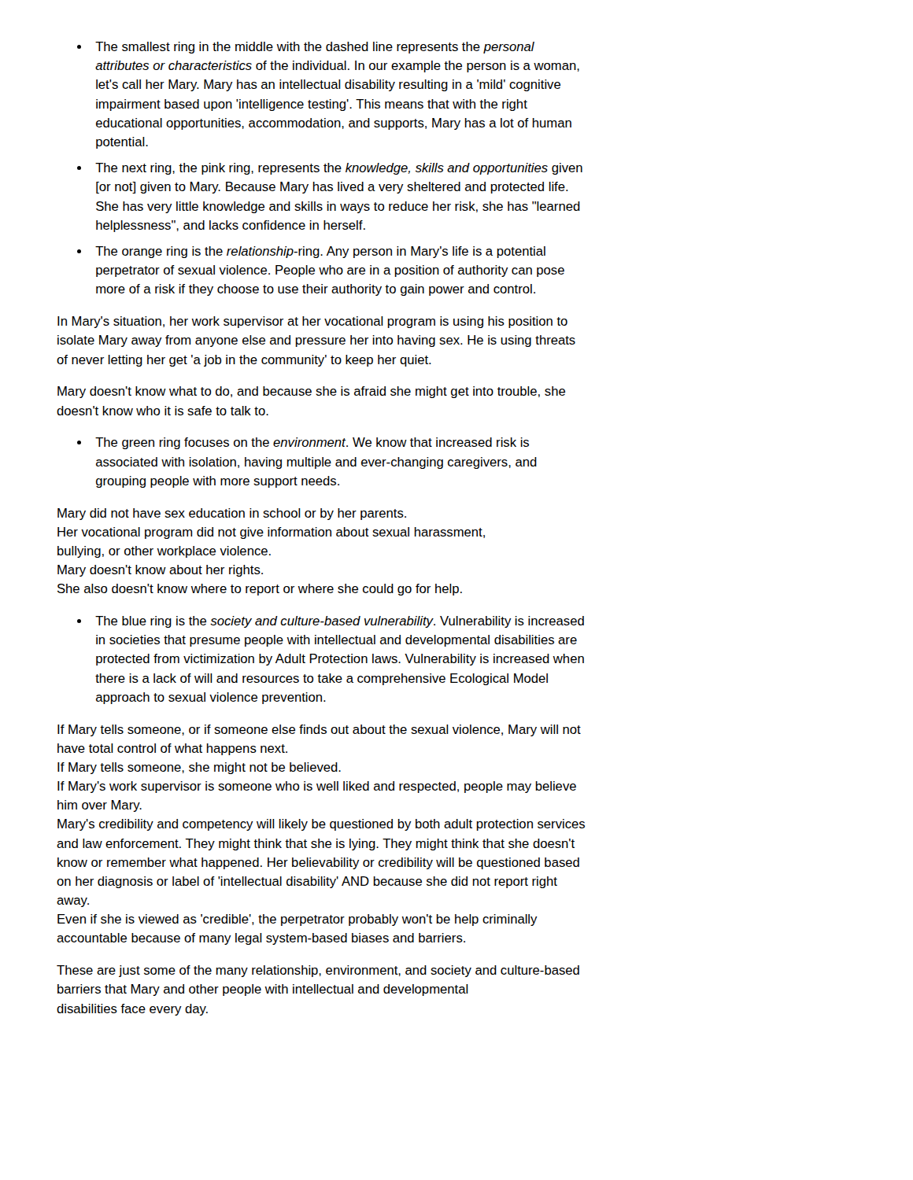The smallest ring in the middle with the dashed line represents the personal attributes or characteristics of the individual. In our example the person is a woman, let's call her Mary. Mary has an intellectual disability resulting in a 'mild' cognitive impairment based upon 'intelligence testing'. This means that with the right educational opportunities, accommodation, and supports, Mary has a lot of human potential.
The next ring, the pink ring, represents the knowledge, skills and opportunities given [or not] given to Mary. Because Mary has lived a very sheltered and protected life. She has very little knowledge and skills in ways to reduce her risk, she has "learned helplessness", and lacks confidence in herself.
The orange ring is the relationship-ring. Any person in Mary's life is a potential perpetrator of sexual violence. People who are in a position of authority can pose
more of a risk if they choose to use their authority to gain power and control.
In Mary's situation, her work supervisor at her vocational program is using his position to isolate Mary away from anyone else and pressure her into having sex. He is using threats of never letting her get 'a job in the community' to keep her quiet.
Mary doesn't know what to do, and because she is afraid she might get into trouble, she doesn't know who it is safe to talk to.
The green ring focuses on the environment. We know that increased risk is associated with isolation, having multiple and ever-changing caregivers, and grouping people with more support needs.
Mary did not have sex education in school or by her parents.
Her vocational program did not give information about sexual harassment,
bullying, or other workplace violence.
Mary doesn't know about her rights.
She also doesn't know where to report or where she could go for help.
The blue ring is the society and culture-based vulnerability. Vulnerability is increased in societies that presume people with intellectual and developmental disabilities are protected from victimization by Adult Protection laws. Vulnerability is increased when there is a lack of will and resources to take a comprehensive Ecological Model approach to sexual violence prevention.
If Mary tells someone, or if someone else finds out about the sexual violence, Mary will not have total control of what happens next.
If Mary tells someone, she might not be believed.
If Mary's work supervisor is someone who is well liked and respected, people may believe him over Mary.
Mary's credibility and competency will likely be questioned by both adult protection services and law enforcement. They might think that she is lying. They might think that she doesn't know or remember what happened. Her believability or credibility will be questioned based on her diagnosis or label of 'intellectual disability' AND because she did not report right away.
Even if she is viewed as 'credible', the perpetrator probably won't be help criminally accountable because of many legal system-based biases and barriers.
These are just some of the many relationship, environment, and society and culture-based
barriers that Mary and other people with intellectual and developmental
disabilities face every day.